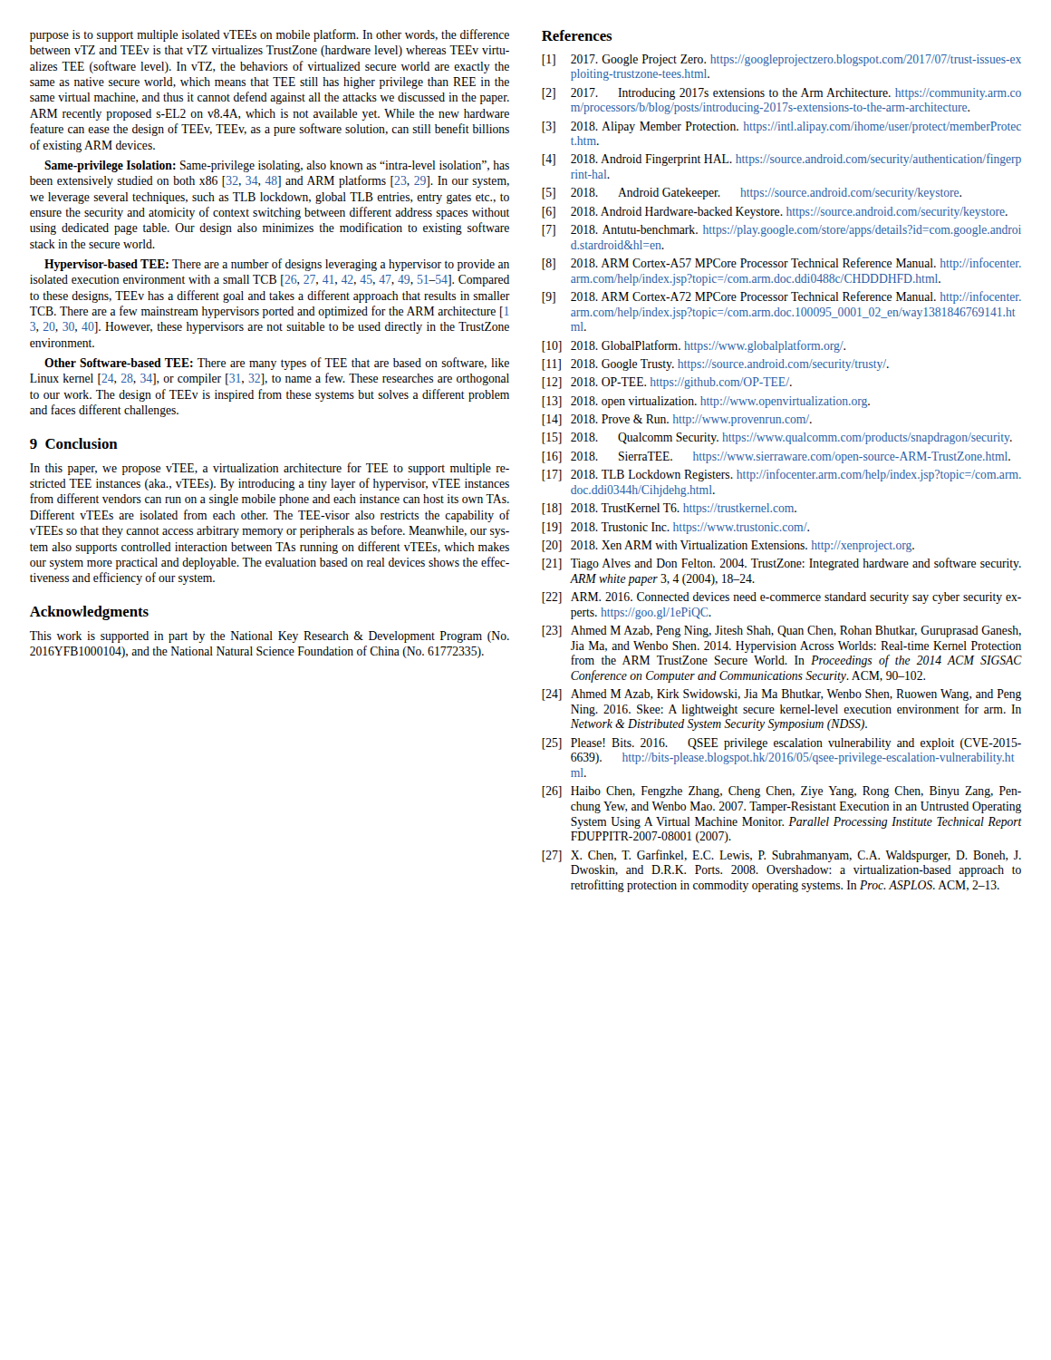purpose is to support multiple isolated vTEEs on mobile platform. In other words, the difference between vTZ and TEEv is that vTZ virtualizes TrustZone (hardware level) whereas TEEv virtualizes TEE (software level). In vTZ, the behaviors of virtualized secure world are exactly the same as native secure world, which means that TEE still has higher privilege than REE in the same virtual machine, and thus it cannot defend against all the attacks we discussed in the paper. ARM recently proposed s-EL2 on v8.4A, which is not available yet. While the new hardware feature can ease the design of TEEv, TEEv, as a pure software solution, can still benefit billions of existing ARM devices.
Same-privilege Isolation: Same-privilege isolating, also known as “intra-level isolation”, has been extensively studied on both x86 [32, 34, 48] and ARM platforms [23, 29]. In our system, we leverage several techniques, such as TLB lockdown, global TLB entries, entry gates etc., to ensure the security and atomicity of context switching between different address spaces without using dedicated page table. Our design also minimizes the modification to existing software stack in the secure world.
Hypervisor-based TEE: There are a number of designs leveraging a hypervisor to provide an isolated execution environment with a small TCB [26, 27, 41, 42, 45, 47, 49, 51–54]. Compared to these designs, TEEv has a different goal and takes a different approach that results in smaller TCB. There are a few mainstream hypervisors ported and optimized for the ARM architecture [13, 20, 30, 40]. However, these hypervisors are not suitable to be used directly in the TrustZone environment.
Other Software-based TEE: There are many types of TEE that are based on software, like Linux kernel [24, 28, 34], or compiler [31, 32], to name a few. These researches are orthogonal to our work. The design of TEEv is inspired from these systems but solves a different problem and faces different challenges.
9 Conclusion
In this paper, we propose vTEE, a virtualization architecture for TEE to support multiple restricted TEE instances (aka., vTEEs). By introducing a tiny layer of hypervisor, vTEE instances from different vendors can run on a single mobile phone and each instance can host its own TAs. Different vTEEs are isolated from each other. The TEE-visor also restricts the capability of vTEEs so that they cannot access arbitrary memory or peripherals as before. Meanwhile, our system also supports controlled interaction between TAs running on different vTEEs, which makes our system more practical and deployable. The evaluation based on real devices shows the effectiveness and efficiency of our system.
Acknowledgments
This work is supported in part by the National Key Research & Development Program (No. 2016YFB1000104), and the National Natural Science Foundation of China (No. 61772335).
References
2017. Google Project Zero. https://googleprojectzero.blogspot.com/2017/07/trust-issues-exploiting-trustzone-tees.html.
2017. Introducing 2017s extensions to the Arm Architecture. https://community.arm.com/processors/b/blog/posts/introducing-2017s-extensions-to-the-arm-architecture.
2018. Alipay Member Protection. https://intl.alipay.com/ihome/user/protect/memberProtect.htm.
2018. Android Fingerprint HAL. https://source.android.com/security/authentication/fingerprint-hal.
2018. Android Gatekeeper. https://source.android.com/security/keystore.
2018. Android Hardware-backed Keystore. https://source.android.com/security/keystore.
2018. Antutu-benchmark. https://play.google.com/store/apps/details?id=com.google.android.stardroid&hl=en.
2018. ARM Cortex-A57 MPCore Processor Technical Reference Manual. http://infocenter.arm.com/help/index.jsp?topic=/com.arm.doc.ddi0488c/CHDDDHFD.html.
2018. ARM Cortex-A72 MPCore Processor Technical Reference Manual. http://infocenter.arm.com/help/index.jsp?topic=/com.arm.doc.100095_0001_02_en/way1381846769141.html.
2018. GlobalPlatform. https://www.globalplatform.org/.
2018. Google Trusty. https://source.android.com/security/trusty/.
2018. OP-TEE. https://github.com/OP-TEE/.
2018. open virtualization. http://www.openvirtualization.org.
2018. Prove & Run. http://www.provenrun.com/.
2018. Qualcomm Security. https://www.qualcomm.com/products/snapdragon/security.
2018. SierraTEE. https://www.sierraware.com/open-source-ARM-TrustZone.html.
2018. TLB Lockdown Registers. http://infocenter.arm.com/help/index.jsp?topic=/com.arm.doc.ddi0344h/Cihjdehg.html.
2018. TrustKernel T6. https://trustkernel.com.
2018. Trustonic Inc. https://www.trustonic.com/.
2018. Xen ARM with Virtualization Extensions. http://xenproject.org.
Tiago Alves and Don Felton. 2004. TrustZone: Integrated hardware and software security. ARM white paper 3, 4 (2004), 18–24.
ARM. 2016. Connected devices need e-commerce standard security say cyber security experts. https://goo.gl/1ePiQC.
Ahmed M Azab, Peng Ning, Jitesh Shah, Quan Chen, Rohan Bhutkar, Guruprasad Ganesh, Jia Ma, and Wenbo Shen. 2014. Hypervision Across Worlds: Real-time Kernel Protection from the ARM TrustZone Secure World. In Proceedings of the 2014 ACM SIGSAC Conference on Computer and Communications Security. ACM, 90–102.
Ahmed M Azab, Kirk Swidowski, Jia Ma Bhutkar, Wenbo Shen, Ruowen Wang, and Peng Ning. 2016. Skee: A lightweight secure kernel-level execution environment for arm. In Network & Distributed System Security Symposium (NDSS).
Please! Bits. 2016. QSEE privilege escalation vulnerability and exploit (CVE-2015-6639). http://bits-please.blogspot.hk/2016/05/qsee-privilege-escalation-vulnerability.html.
Haibo Chen, Fengzhe Zhang, Cheng Chen, Ziye Yang, Rong Chen, Binyu Zang, Pen-chung Yew, and Wenbo Mao. 2007. Tamper-Resistant Execution in an Untrusted Operating System Using A Virtual Machine Monitor. Parallel Processing Institute Technical Report FDUPPITR-2007-08001 (2007).
X. Chen, T. Garfinkel, E.C. Lewis, P. Subrahmanyam, C.A. Waldspurger, D. Boneh, J. Dwoskin, and D.R.K. Ports. 2008. Overshadow: a virtualization-based approach to retrofitting protection in commodity operating systems. In Proc. ASPLOS. ACM, 2–13.